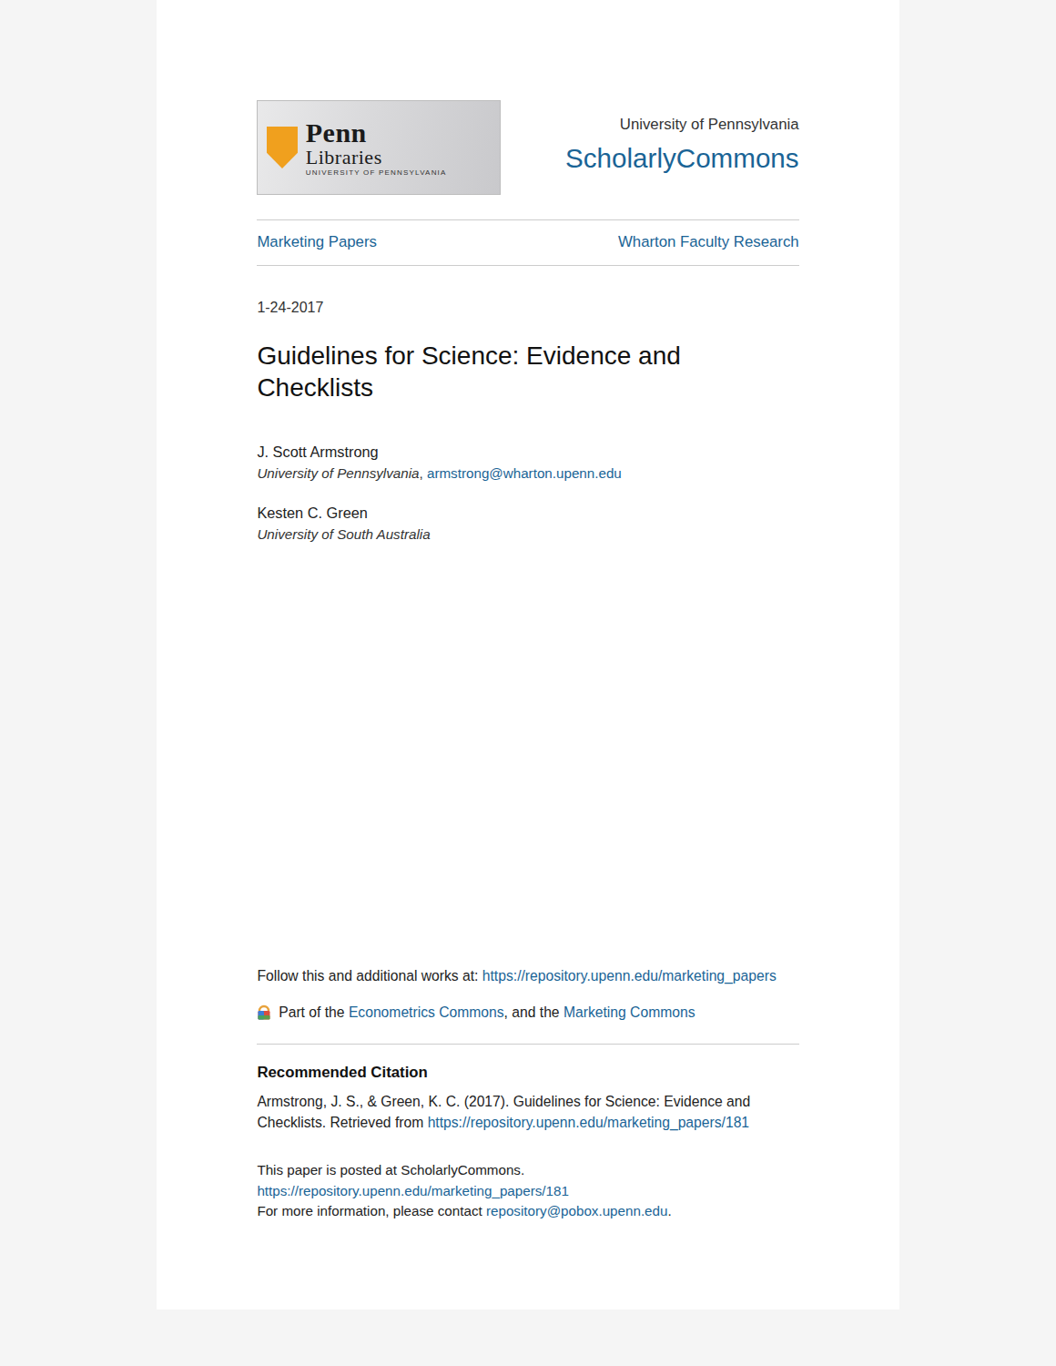Penn
Libraries
University of Pennsylvania
University of Pennsylvania
ScholarlyCommons
Marketing Papers
Wharton Faculty Research
1-24-2017
Guidelines for Science: Evidence and Checklists
J. Scott Armstrong
University of Pennsylvania, armstrong@wharton.upenn.edu
Kesten C. Green
University of South Australia
Follow this and additional works at: https://repository.upenn.edu/marketing_papers
Part of the Econometrics Commons, and the Marketing Commons
Recommended Citation
Armstrong, J. S., & Green, K. C. (2017). Guidelines for Science: Evidence and Checklists. Retrieved from https://repository.upenn.edu/marketing_papers/181
This paper is posted at ScholarlyCommons. https://repository.upenn.edu/marketing_papers/181
For more information, please contact repository@pobox.upenn.edu.